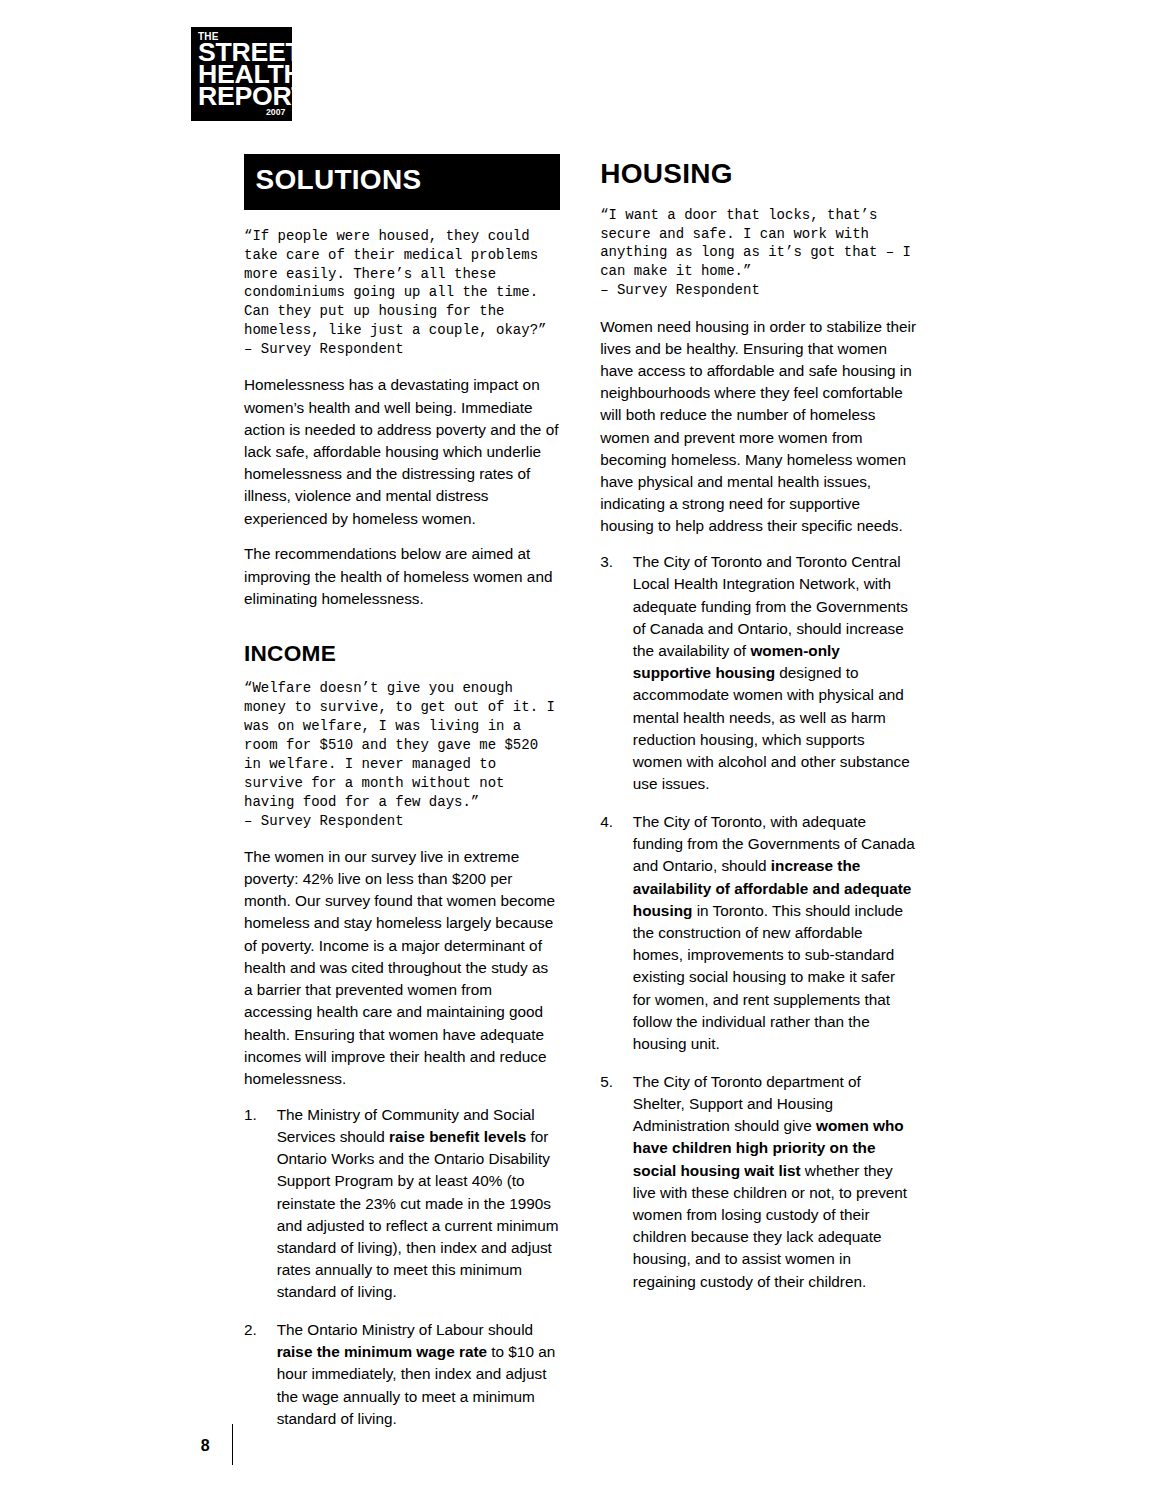THE STREET HEALTH REPORT 2007
SOLUTIONS
“If people were housed, they could take care of their medical problems more easily. There’s all these condominiums going up all the time. Can they put up housing for the homeless, like just a couple, okay?” – Survey Respondent
Homelessness has a devastating impact on women’s health and well being. Immediate action is needed to address poverty and the of lack safe, affordable housing which underlie homelessness and the distressing rates of illness, violence and mental distress experienced by homeless women.
The recommendations below are aimed at improving the health of homeless women and eliminating homelessness.
INCOME
“Welfare doesn’t give you enough money to survive, to get out of it. I was on welfare, I was living in a room for $510 and they gave me $520 in welfare. I never managed to survive for a month without not having food for a few days.” – Survey Respondent
The women in our survey live in extreme poverty: 42% live on less than $200 per month. Our survey found that women become homeless and stay homeless largely because of poverty. Income is a major determinant of health and was cited throughout the study as a barrier that prevented women from accessing health care and maintaining good health. Ensuring that women have adequate incomes will improve their health and reduce homelessness.
The Ministry of Community and Social Services should raise benefit levels for Ontario Works and the Ontario Disability Support Program by at least 40% (to reinstate the 23% cut made in the 1990s and adjusted to reflect a current minimum standard of living), then index and adjust rates annually to meet this minimum standard of living.
The Ontario Ministry of Labour should raise the minimum wage rate to $10 an hour immediately, then index and adjust the wage annually to meet a minimum standard of living.
HOUSING
“I want a door that locks, that’s secure and safe. I can work with anything as long as it’s got that – I can make it home.” – Survey Respondent
Women need housing in order to stabilize their lives and be healthy. Ensuring that women have access to affordable and safe housing in neighbourhoods where they feel comfortable will both reduce the number of homeless women and prevent more women from becoming homeless. Many homeless women have physical and mental health issues, indicating a strong need for supportive housing to help address their specific needs.
The City of Toronto and Toronto Central Local Health Integration Network, with adequate funding from the Governments of Canada and Ontario, should increase the availability of women-only supportive housing designed to accommodate women with physical and mental health needs, as well as harm reduction housing, which supports women with alcohol and other substance use issues.
The City of Toronto, with adequate funding from the Governments of Canada and Ontario, should increase the availability of affordable and adequate housing in Toronto. This should include the construction of new affordable homes, improvements to sub-standard existing social housing to make it safer for women, and rent supplements that follow the individual rather than the housing unit.
The City of Toronto department of Shelter, Support and Housing Administration should give women who have children high priority on the social housing wait list whether they live with these children or not, to prevent women from losing custody of their children because they lack adequate housing, and to assist women in regaining custody of their children.
8